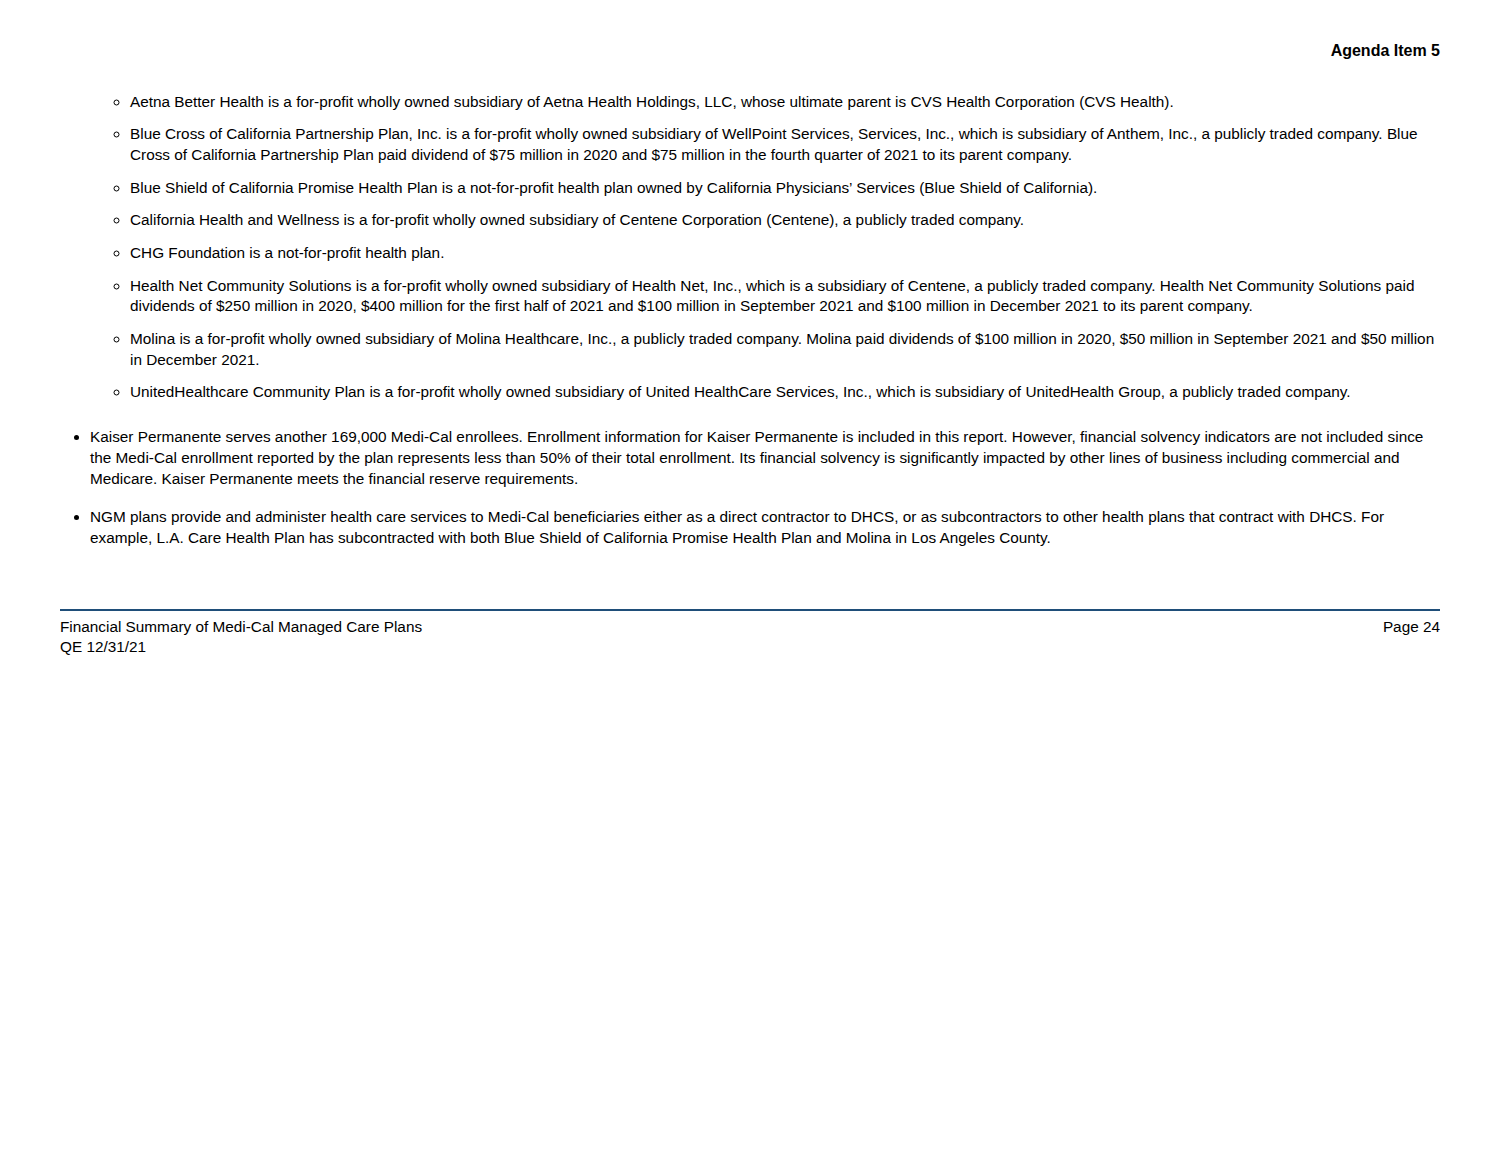Agenda Item 5
Aetna Better Health is a for-profit wholly owned subsidiary of Aetna Health Holdings, LLC, whose ultimate parent is CVS Health Corporation (CVS Health).
Blue Cross of California Partnership Plan, Inc. is a for-profit wholly owned subsidiary of WellPoint Services, Services, Inc., which is subsidiary of Anthem, Inc., a publicly traded company. Blue Cross of California Partnership Plan paid dividend of $75 million in 2020 and $75 million in the fourth quarter of 2021 to its parent company.
Blue Shield of California Promise Health Plan is a not-for-profit health plan owned by California Physicians’ Services (Blue Shield of California).
California Health and Wellness is a for-profit wholly owned subsidiary of Centene Corporation (Centene), a publicly traded company.
CHG Foundation is a not-for-profit health plan.
Health Net Community Solutions is a for-profit wholly owned subsidiary of Health Net, Inc., which is a subsidiary of Centene, a publicly traded company. Health Net Community Solutions paid dividends of $250 million in 2020, $400 million for the first half of 2021 and $100 million in September 2021 and $100 million in December 2021 to its parent company.
Molina is a for-profit wholly owned subsidiary of Molina Healthcare, Inc., a publicly traded company. Molina paid dividends of $100 million in 2020, $50 million in September 2021 and $50 million in December 2021.
UnitedHealthcare Community Plan is a for-profit wholly owned subsidiary of United HealthCare Services, Inc., which is subsidiary of UnitedHealth Group, a publicly traded company.
Kaiser Permanente serves another 169,000 Medi-Cal enrollees. Enrollment information for Kaiser Permanente is included in this report. However, financial solvency indicators are not included since the Medi-Cal enrollment reported by the plan represents less than 50% of their total enrollment. Its financial solvency is significantly impacted by other lines of business including commercial and Medicare. Kaiser Permanente meets the financial reserve requirements.
NGM plans provide and administer health care services to Medi-Cal beneficiaries either as a direct contractor to DHCS, or as subcontractors to other health plans that contract with DHCS. For example, L.A. Care Health Plan has subcontracted with both Blue Shield of California Promise Health Plan and Molina in Los Angeles County.
Financial Summary of Medi-Cal Managed Care Plans
QE 12/31/21
Page 24